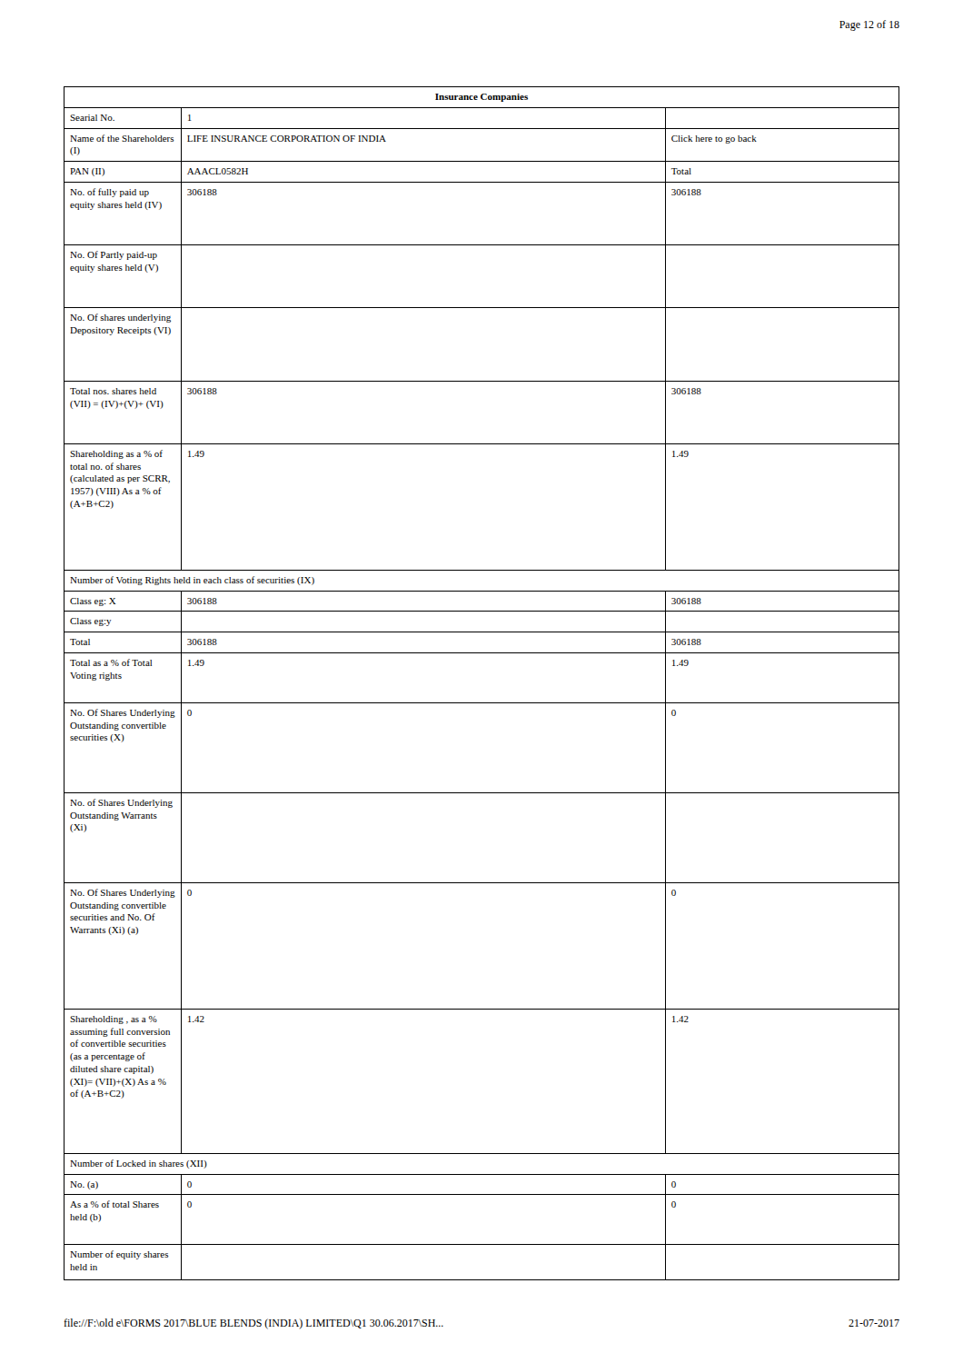Page 12 of 18
| Insurance Companies |
| Searial No. | 1 | |
| Name of the Shareholders (I) | LIFE INSURANCE CORPORATION OF INDIA | Click here to go back |
| PAN (II) | AAACL0582H | Total |
| No. of fully paid up equity shares held (IV) | 306188 | 306188 |
| No. Of Partly paid-up equity shares held (V) | | |
| No. Of shares underlying Depository Receipts (VI) | | |
| Total nos. shares held (VII) = (IV)+(V)+ (VI) | 306188 | 306188 |
| Shareholding as a % of total no. of shares (calculated as per SCRR, 1957) (VIII) As a % of (A+B+C2) | 1.49 | 1.49 |
| Number of Voting Rights held in each class of securities (IX) |
| Class eg: X | 306188 | 306188 |
| Class eg:y | | |
| Total | 306188 | 306188 |
| Total as a % of Total Voting rights | 1.49 | 1.49 |
| No. Of Shares Underlying Outstanding convertible securities (X) | 0 | 0 |
| No. of Shares Underlying Outstanding Warrants (Xi) | | |
| No. Of Shares Underlying Outstanding convertible securities and No. Of Warrants (Xi) (a) | 0 | 0 |
| Shareholding , as a % assuming full conversion of convertible securities (as a percentage of diluted share capital) (XI)= (VII)+(X) As a % of (A+B+C2) | 1.42 | 1.42 |
| Number of Locked in shares (XII) |
| No. (a) | 0 | 0 |
| As a % of total Shares held (b) | 0 | 0 |
| Number of equity shares held in | | |
file://F:\old e\FORMS 2017\BLUE BLENDS (INDIA) LIMITED\Q1 30.06.2017\SH...
21-07-2017